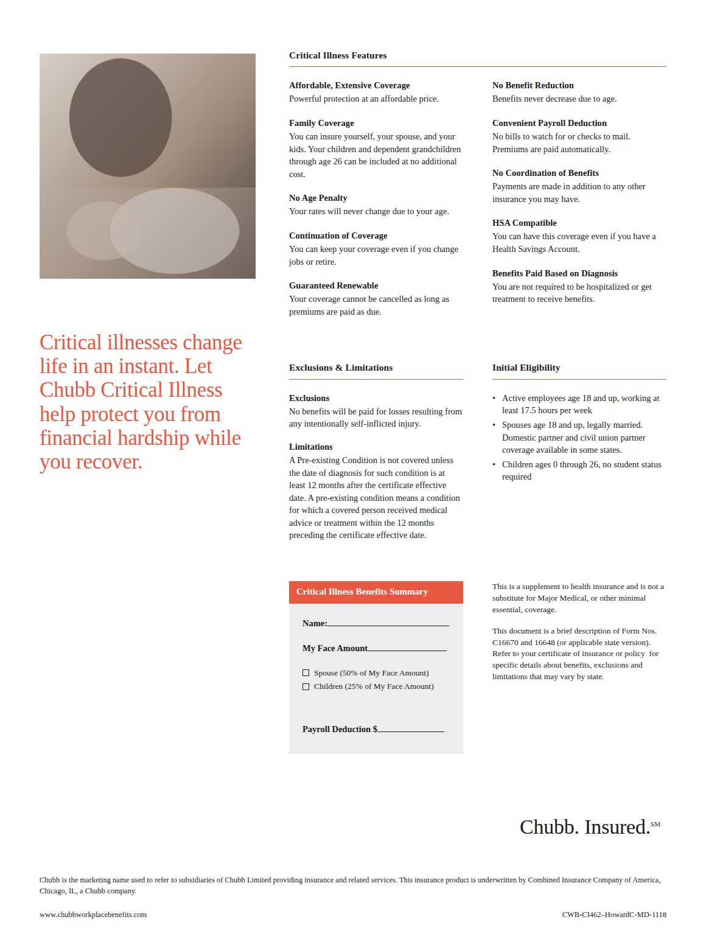Critical illnesses change life in an instant. Let Chubb Critical Illness help protect you from financial hardship while you recover.
Critical Illness Features
Affordable, Extensive Coverage
Powerful protection at an affordable price.
Family Coverage
You can insure yourself, your spouse, and your kids. Your children and dependent grandchildren through age 26 can be included at no additional cost.
No Age Penalty
Your rates will never change due to your age.
Continuation of Coverage
You can keep your coverage even if you change jobs or retire.
Guaranteed Renewable
Your coverage cannot be cancelled as long as premiums are paid as due.
No Benefit Reduction
Benefits never decrease due to age.
Convenient Payroll Deduction
No bills to watch for or checks to mail. Premiums are paid automatically.
No Coordination of Benefits
Payments are made in addition to any other insurance you may have.
HSA Compatible
You can have this coverage even if you have a Health Savings Account.
Benefits Paid Based on Diagnosis
You are not required to be hospitalized or get treatment to receive benefits.
Exclusions & Limitations
Exclusions
No benefits will be paid for losses resulting from any intentionally self-inflicted injury.
Limitations
A Pre-existing Condition is not covered unless the date of diagnosis for such condition is at least 12 months after the certificate effective date. A pre-existing condition means a condition for which a covered person received medical advice or treatment within the 12 months preceding the certificate effective date.
Initial Eligibility
Active employees age 18 and up, working at least 17.5 hours per week
Spouses age 18 and up, legally married. Domestic partner and civil union partner coverage available in some states.
Children ages 0 through 26, no student status required
Critical Illness Benefits Summary
Name:
My Face Amount
Spouse (50% of My Face Amount)
Children (25% of My Face Amount)
Payroll Deduction $
This is a supplement to health insurance and is not a substitute for Major Medical, or other minimal essential, coverage.
This document is a brief description of Form Nos. C16670 and 16648 (or applicable state version). Refer to your certificate of insurance or policy for specific details about benefits, exclusions and limitations that may vary by state.
Chubb. Insured.SM
Chubb is the marketing name used to refer to subsidiaries of Chubb Limited providing insurance and related services. This insurance product is underwritten by Combined Insurance Company of America, Chicago, IL, a Chubb company.
www.chubbworkplacebenefits.com
CWB-CI462–HowardC-MD-1118